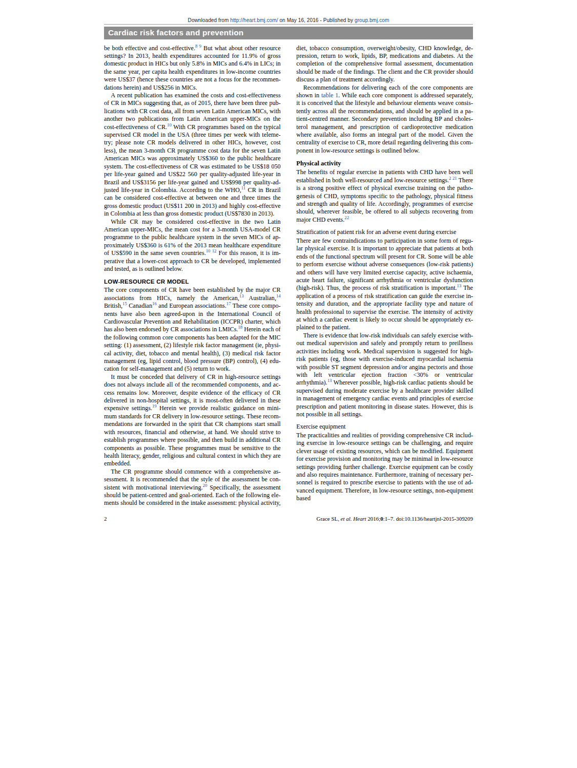Downloaded from http://heart.bmj.com/ on May 16, 2016 - Published by group.bmj.com
Cardiac risk factors and prevention
be both effective and cost-effective.8 9 But what about other resource settings? In 2013, health expenditures accounted for 11.9% of gross domestic product in HICs but only 5.8% in MICs and 6.4% in LICs; in the same year, per capita health expenditures in low-income countries were US$37 (hence these countries are not a focus for the recommendations herein) and US$256 in MICs.
A recent publication has examined the costs and cost-effectiveness of CR in MICs suggesting that, as of 2015, there have been three publications with CR cost data, all from seven Latin American MICs, with another two publications from Latin American upper-MICs on the cost-effectiveness of CR.10 With CR programmes based on the typical supervised CR model in the USA (three times per week with telemetry; please note CR models delivered in other HICs, however, cost less), the mean 3-month CR programme cost data for the seven Latin American MICs was approximately US$360 to the public healthcare system. The cost-effectiveness of CR was estimated to be US$18 050 per life-year gained and US$22 560 per quality-adjusted life-year in Brazil and US$3156 per life-year gained and US$998 per quality-adjusted life-year in Colombia. According to the WHO,11 CR in Brazil can be considered cost-effective at between one and three times the gross domestic product (US$11 200 in 2013) and highly cost-effective in Colombia at less than gross domestic product (US$7830 in 2013).
While CR may be considered cost-effective in the two Latin American upper-MICs, the mean cost for a 3-month USA-model CR programme to the public healthcare system in the seven MICs of approximately US$360 is 61% of the 2013 mean healthcare expenditure of US$590 in the same seven countries.10 12 For this reason, it is imperative that a lower-cost approach to CR be developed, implemented and tested, as is outlined below.
Low-resource CR model
The core components of CR have been established by the major CR associations from HICs, namely the American,13 Australian,14 British,15 Canadian16 and European associations.17 These core components have also been agreed-upon in the International Council of Cardiovascular Prevention and Rehabilitation (ICCPR) charter, which has also been endorsed by CR associations in LMICs.18 Herein each of the following common core components has been adapted for the MIC setting: (1) assessment, (2) lifestyle risk factor management (ie, physical activity, diet, tobacco and mental health), (3) medical risk factor management (eg, lipid control, blood pressure (BP) control), (4) education for self-management and (5) return to work.
It must be conceded that delivery of CR in high-resource settings does not always include all of the recommended components, and access remains low. Moreover, despite evidence of the efficacy of CR delivered in non-hospital settings, it is most-often delivered in these expensive settings.19 Herein we provide realistic guidance on minimum standards for CR delivery in low-resource settings. These recommendations are forwarded in the spirit that CR champions start small with resources, financial and otherwise, at hand. We should strive to establish programmes where possible, and then build in additional CR components as possible. These programmes must be sensitive to the health literacy, gender, religious and cultural context in which they are embedded.
The CR programme should commence with a comprehensive assessment. It is recommended that the style of the assessment be consistent with motivational interviewing.20 Specifically, the assessment should be patient-centred and goal-oriented. Each of the following elements should be considered in the intake assessment: physical activity, diet, tobacco consumption, overweight/obesity, CHD knowledge, depression, return to work, lipids, BP, medications and diabetes. At the completion of the comprehensive formal assessment, documentation should be made of the findings. The client and the CR provider should discuss a plan of treatment accordingly.
Recommendations for delivering each of the core components are shown in table 1. While each core component is addressed separately, it is conceived that the lifestyle and behaviour elements weave consistently across all the recommendations, and should be applied in a patient-centred manner. Secondary prevention including BP and cholesterol management, and prescription of cardioprotective medication where available, also forms an integral part of the model. Given the centrality of exercise to CR, more detail regarding delivering this component in low-resource settings is outlined below.
Physical activity
The benefits of regular exercise in patients with CHD have been well established in both well-resourced and low-resource settings.2 21 There is a strong positive effect of physical exercise training on the pathogenesis of CHD, symptoms specific to the pathology, physical fitness and strength and quality of life. Accordingly, programmes of exercise should, wherever feasible, be offered to all subjects recovering from major CHD events.22
Stratification of patient risk for an adverse event during exercise
There are few contraindications to participation in some form of regular physical exercise. It is important to appreciate that patients at both ends of the functional spectrum will present for CR. Some will be able to perform exercise without adverse consequences (low-risk patients) and others will have very limited exercise capacity, active ischaemia, acute heart failure, significant arrhythmia or ventricular dysfunction (high-risk). Thus, the process of risk stratification is important.13 The application of a process of risk stratification can guide the exercise intensity and duration, and the appropriate facility type and nature of health professional to supervise the exercise. The intensity of activity at which a cardiac event is likely to occur should be appropriately explained to the patient.
There is evidence that low-risk individuals can safely exercise without medical supervision and safely and promptly return to preillness activities including work. Medical supervision is suggested for high-risk patients (eg, those with exercise-induced myocardial ischaemia with possible ST segment depression and/or angina pectoris and those with left ventricular ejection fraction <30% or ventricular arrhythmia).13 Wherever possible, high-risk cardiac patients should be supervised during moderate exercise by a healthcare provider skilled in management of emergency cardiac events and principles of exercise prescription and patient monitoring in disease states. However, this is not possible in all settings.
Exercise equipment
The practicalities and realities of providing comprehensive CR including exercise in low-resource settings can be challenging, and require clever usage of existing resources, which can be modified. Equipment for exercise provision and monitoring may be minimal in low-resource settings providing further challenge. Exercise equipment can be costly and also requires maintenance. Furthermore, training of necessary personnel is required to prescribe exercise to patients with the use of advanced equipment. Therefore, in low-resource settings, non-equipment based
2 Grace SL, et al. Heart 2016;0:1–7. doi:10.1136/heartjnl-2015-309209